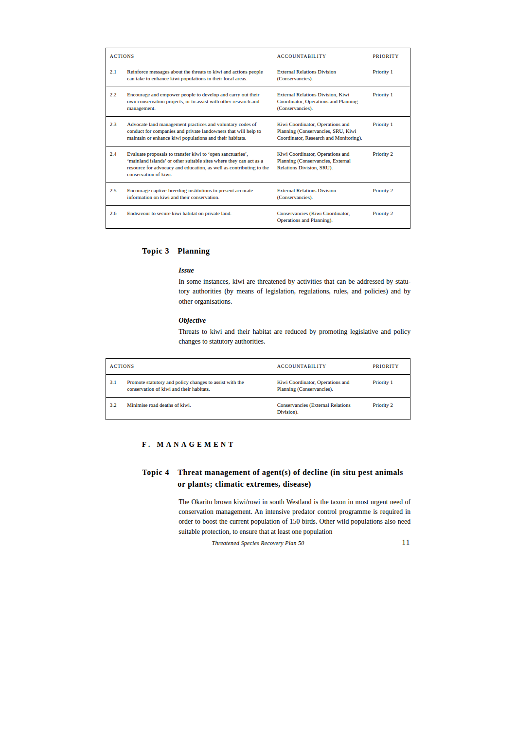| ACTIONS | ACCOUNTABILITY | PRIORITY |
| --- | --- | --- |
| 2.1 | Reinforce messages about the threats to kiwi and actions people can take to enhance kiwi populations in their local areas. | External Relations Division (Conservancies). | Priority 1 |
| 2.2 | Encourage and empower people to develop and carry out their own conservation projects, or to assist with other research and management. | External Relations Division, Kiwi Coordinator, Operations and Planning (Conservancies). | Priority 1 |
| 2.3 | Advocate land management practices and voluntary codes of conduct for companies and private landowners that will help to maintain or enhance kiwi populations and their habitats. | Kiwi Coordinator, Operations and Planning (Conservancies, SRU, Kiwi Coordinator, Research and Monitoring). | Priority 1 |
| 2.4 | Evaluate proposals to transfer kiwi to ‘open sanctuaries’, ‘mainland islands’ or other suitable sites where they can act as a resource for advocacy and education, as well as contributing to the conservation of kiwi. | Kiwi Coordinator, Operations and Planning (Conservancies, External Relations Division, SRU). | Priority 2 |
| 2.5 | Encourage captive-breeding institutions to present accurate information on kiwi and their conservation. | External Relations Division (Conservancies). | Priority 2 |
| 2.6 | Endeavour to secure kiwi habitat on private land. | Conservancies (Kiwi Coordinator, Operations and Planning). | Priority 2 |
Topic 3
Planning
Issue
In some instances, kiwi are threatened by activities that can be addressed by statutory authorities (by means of legislation, regulations, rules, and policies) and by other organisations.
Objective
Threats to kiwi and their habitat are reduced by promoting legislative and policy changes to statutory authorities.
| ACTIONS | ACCOUNTABILITY | PRIORITY |
| --- | --- | --- |
| 3.1 | Promote statutory and policy changes to assist with the conservation of kiwi and their habitats. | Kiwi Coordinator, Operations and Planning (Conservancies). | Priority 1 |
| 3.2 | Minimise road deaths of kiwi. | Conservancies (External Relations Division). | Priority 2 |
F. MANAGEMENT
Topic 4
Threat management of agent(s) of decline (in situ pest animals or plants; climatic extremes, disease)
The Okarito brown kiwi/rowi in south Westland is the taxon in most urgent need of conservation management. An intensive predator control programme is required in order to boost the current population of 150 birds. Other wild populations also need suitable protection, to ensure that at least one population
Threatened Species Recovery Plan 50 11